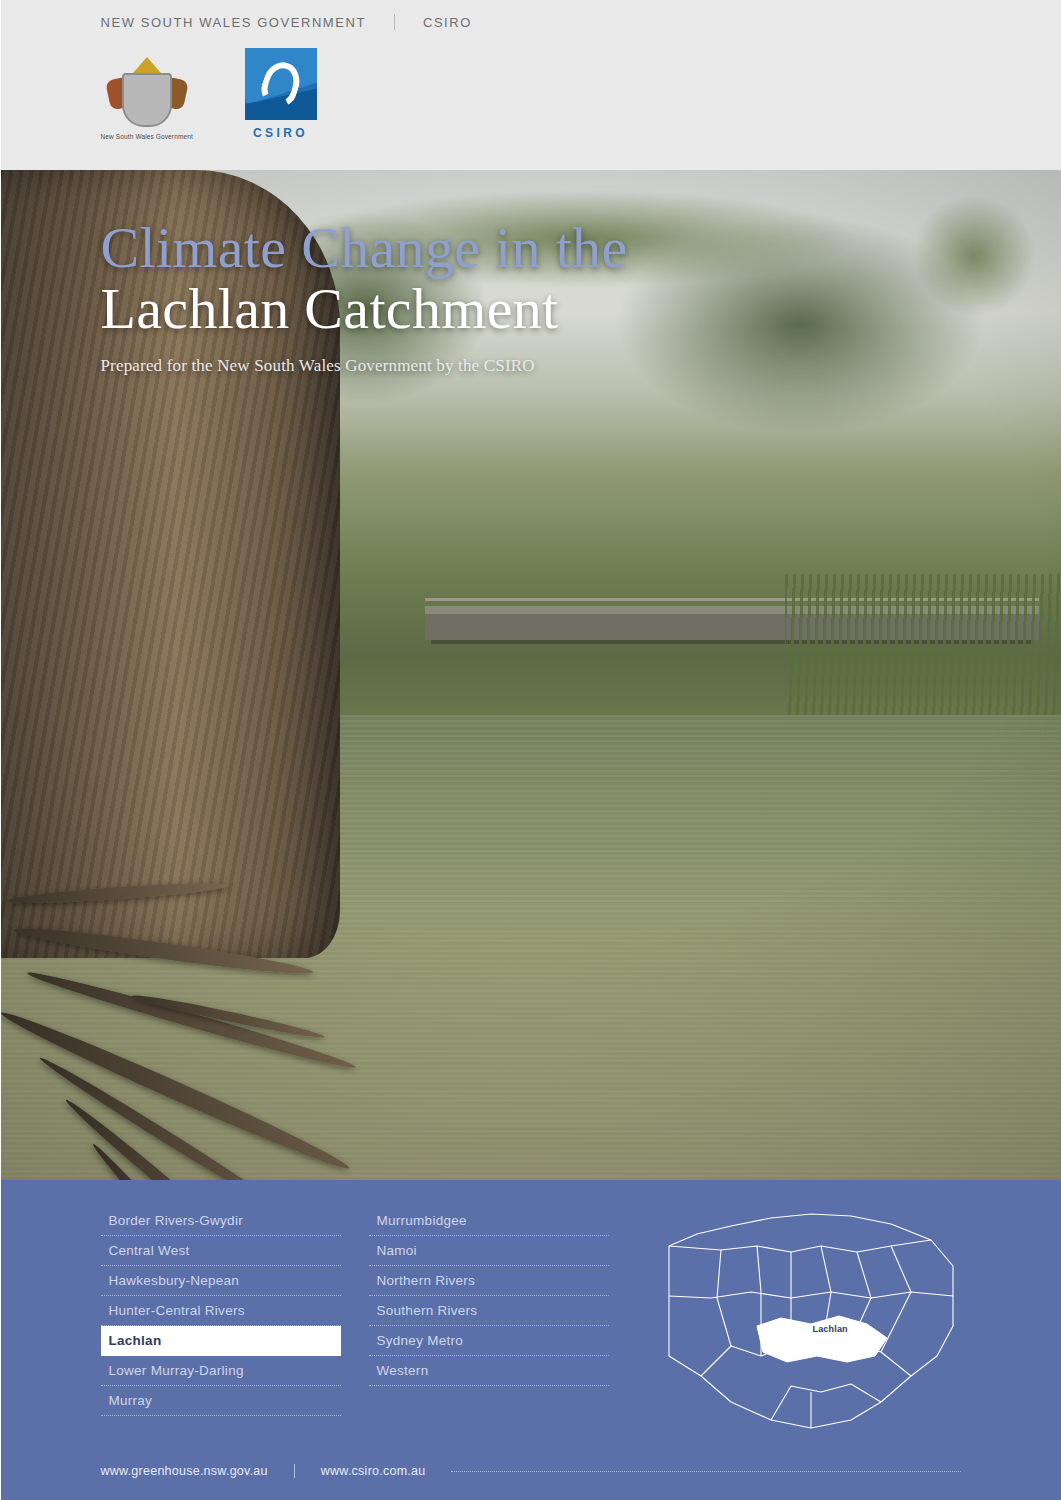NEW SOUTH WALES GOVERNMENT CSIRO
New South Wales Government
CSIRO
Climate Change in the Lachlan Catchment
Prepared for the New South Wales Government by the CSIRO
Border Rivers-Gwydir
Central West
Hawkesbury-Nepean
Hunter-Central Rivers
Lachlan
Lower Murray-Darling
Murray
Murrumbidgee
Namoi
Northern Rivers
Southern Rivers
Sydney Metro
Western
Lachlan
www.greenhouse.nsw.gov.au www.csiro.com.au